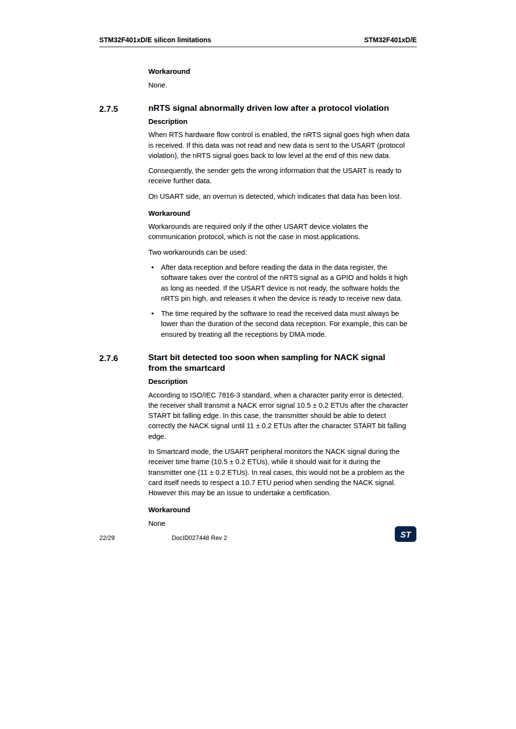STM32F401xD/E silicon limitations
STM32F401xD/E
Workaround
None.
2.7.5 nRTS signal abnormally driven low after a protocol violation
Description
When RTS hardware flow control is enabled, the nRTS signal goes high when data is received. If this data was not read and new data is sent to the USART (protocol violation), the nRTS signal goes back to low level at the end of this new data.
Consequently, the sender gets the wrong information that the USART is ready to receive further data.
On USART side, an overrun is detected, which indicates that data has been lost.
Workaround
Workarounds are required only if the other USART device violates the communication protocol, which is not the case in most applications.
Two workarounds can be used:
After data reception and before reading the data in the data register, the software takes over the control of the nRTS signal as a GPIO and holds it high as long as needed. If the USART device is not ready, the software holds the nRTS pin high, and releases it when the device is ready to receive new data.
The time required by the software to read the received data must always be lower than the duration of the second data reception. For example, this can be ensured by treating all the receptions by DMA mode.
2.7.6 Start bit detected too soon when sampling for NACK signal
from the smartcard
Description
According to ISO/IEC 7816-3 standard, when a character parity error is detected, the receiver shall transmit a NACK error signal 10.5 ± 0.2 ETUs after the character START bit falling edge. In this case, the transmitter should be able to detect correctly the NACK signal until 11 ± 0.2 ETUs after the character START bit falling edge.
In Smartcard mode, the USART peripheral monitors the NACK signal during the receiver time frame (10.5 ± 0.2 ETUs), while it should wait for it during the transmitter one (11 ± 0.2 ETUs). In real cases, this would not be a problem as the card itself needs to respect a 10.7 ETU period when sending the NACK signal. However this may be an issue to undertake a certification.
Workaround
None
22/29
DocID027448 Rev 2
ST